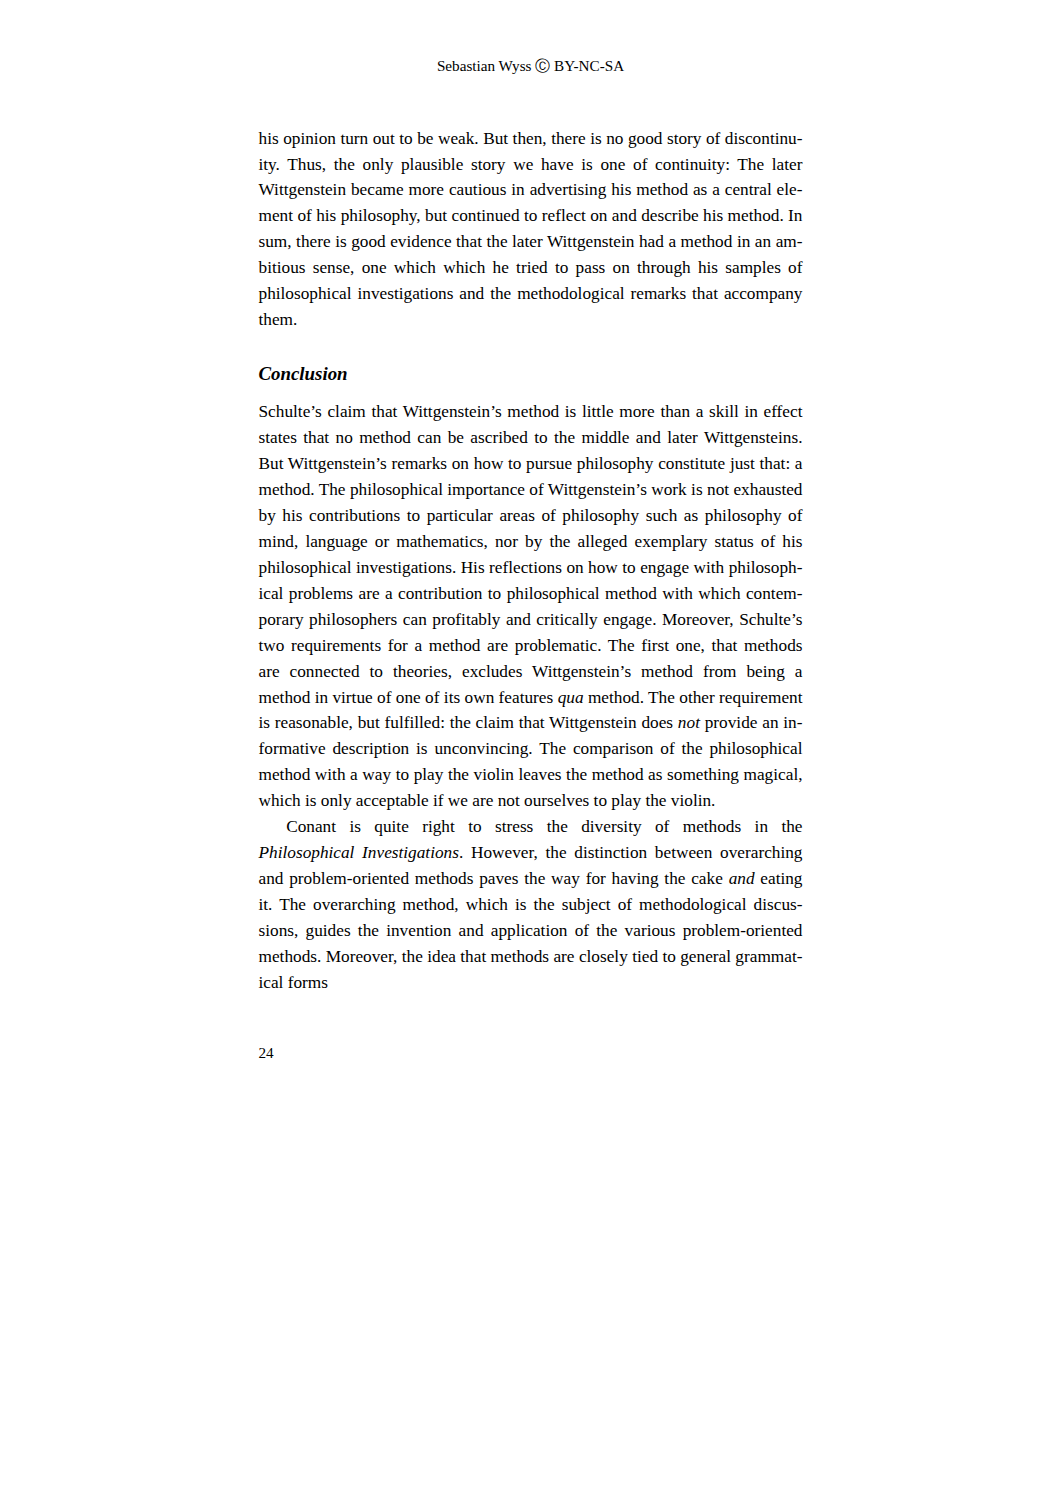Sebastian Wyss Ⓒ BY-NC-SA
his opinion turn out to be weak. But then, there is no good story of discontinuity. Thus, the only plausible story we have is one of continuity: The later Wittgenstein became more cautious in advertising his method as a central element of his philosophy, but continued to reflect on and describe his method. In sum, there is good evidence that the later Wittgenstein had a method in an ambitious sense, one which which he tried to pass on through his samples of philosophical investigations and the methodological remarks that accompany them.
Conclusion
Schulte’s claim that Wittgenstein’s method is little more than a skill in effect states that no method can be ascribed to the middle and later Wittgensteins. But Wittgenstein’s remarks on how to pursue philosophy constitute just that: a method. The philosophical importance of Wittgenstein’s work is not exhausted by his contributions to particular areas of philosophy such as philosophy of mind, language or mathematics, nor by the alleged exemplary status of his philosophical investigations. His reflections on how to engage with philosophical problems are a contribution to philosophical method with which contemporary philosophers can profitably and critically engage. Moreover, Schulte’s two requirements for a method are problematic. The first one, that methods are connected to theories, excludes Wittgenstein’s method from being a method in virtue of one of its own features qua method. The other requirement is reasonable, but fulfilled: the claim that Wittgenstein does not provide an informative description is unconvincing. The comparison of the philosophical method with a way to play the violin leaves the method as something magical, which is only acceptable if we are not ourselves to play the violin.
Conant is quite right to stress the diversity of methods in the Philosophical Investigations. However, the distinction between overarching and problem-oriented methods paves the way for having the cake and eating it. The overarching method, which is the subject of methodological discussions, guides the invention and application of the various problem-oriented methods. Moreover, the idea that methods are closely tied to general grammatical forms
24